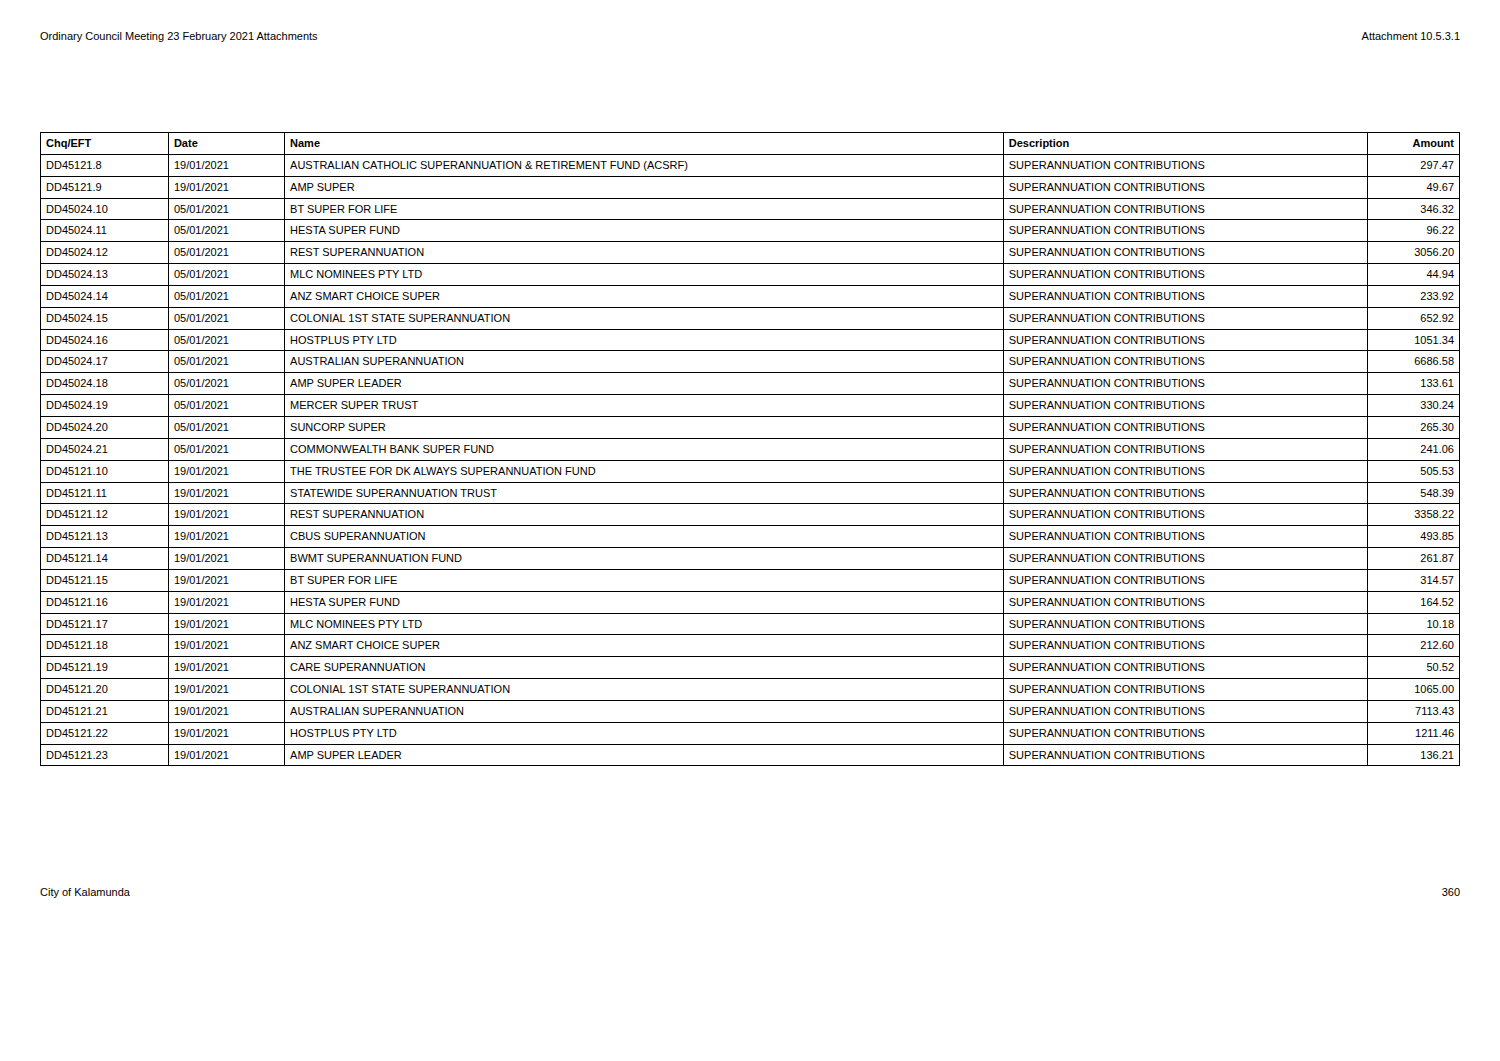Ordinary Council Meeting 23 February 2021 Attachments Attachment 10.5.3.1
Payments listing
| Chq/EFT | Date | Name | Description | Amount |
| --- | --- | --- | --- | --- |
| DD45121.8 | 19/01/2021 | AUSTRALIAN CATHOLIC SUPERANNUATION & RETIREMENT FUND (ACSRF) | SUPERANNUATION CONTRIBUTIONS | 297.47 |
| DD45121.9 | 19/01/2021 | AMP SUPER | SUPERANNUATION CONTRIBUTIONS | 49.67 |
| DD45024.10 | 05/01/2021 | BT SUPER FOR LIFE | SUPERANNUATION CONTRIBUTIONS | 346.32 |
| DD45024.11 | 05/01/2021 | HESTA SUPER FUND | SUPERANNUATION CONTRIBUTIONS | 96.22 |
| DD45024.12 | 05/01/2021 | REST SUPERANNUATION | SUPERANNUATION CONTRIBUTIONS | 3056.20 |
| DD45024.13 | 05/01/2021 | MLC NOMINEES PTY LTD | SUPERANNUATION CONTRIBUTIONS | 44.94 |
| DD45024.14 | 05/01/2021 | ANZ SMART CHOICE SUPER | SUPERANNUATION CONTRIBUTIONS | 233.92 |
| DD45024.15 | 05/01/2021 | COLONIAL 1ST STATE SUPERANNUATION | SUPERANNUATION CONTRIBUTIONS | 652.92 |
| DD45024.16 | 05/01/2021 | HOSTPLUS PTY LTD | SUPERANNUATION CONTRIBUTIONS | 1051.34 |
| DD45024.17 | 05/01/2021 | AUSTRALIAN SUPERANNUATION | SUPERANNUATION CONTRIBUTIONS | 6686.58 |
| DD45024.18 | 05/01/2021 | AMP SUPER LEADER | SUPERANNUATION CONTRIBUTIONS | 133.61 |
| DD45024.19 | 05/01/2021 | MERCER SUPER TRUST | SUPERANNUATION CONTRIBUTIONS | 330.24 |
| DD45024.20 | 05/01/2021 | SUNCORP SUPER | SUPERANNUATION CONTRIBUTIONS | 265.30 |
| DD45024.21 | 05/01/2021 | COMMONWEALTH BANK SUPER FUND | SUPERANNUATION CONTRIBUTIONS | 241.06 |
| DD45121.10 | 19/01/2021 | THE TRUSTEE FOR DK ALWAYS SUPERANNUATION FUND | SUPERANNUATION CONTRIBUTIONS | 505.53 |
| DD45121.11 | 19/01/2021 | STATEWIDE SUPERANNUATION TRUST | SUPERANNUATION CONTRIBUTIONS | 548.39 |
| DD45121.12 | 19/01/2021 | REST SUPERANNUATION | SUPERANNUATION CONTRIBUTIONS | 3358.22 |
| DD45121.13 | 19/01/2021 | CBUS SUPERANNUATION | SUPERANNUATION CONTRIBUTIONS | 493.85 |
| DD45121.14 | 19/01/2021 | BWMT SUPERANNUATION FUND | SUPERANNUATION CONTRIBUTIONS | 261.87 |
| DD45121.15 | 19/01/2021 | BT SUPER FOR LIFE | SUPERANNUATION CONTRIBUTIONS | 314.57 |
| DD45121.16 | 19/01/2021 | HESTA SUPER FUND | SUPERANNUATION CONTRIBUTIONS | 164.52 |
| DD45121.17 | 19/01/2021 | MLC NOMINEES PTY LTD | SUPERANNUATION CONTRIBUTIONS | 10.18 |
| DD45121.18 | 19/01/2021 | ANZ SMART CHOICE SUPER | SUPERANNUATION CONTRIBUTIONS | 212.60 |
| DD45121.19 | 19/01/2021 | CARE SUPERANNUATION | SUPERANNUATION CONTRIBUTIONS | 50.52 |
| DD45121.20 | 19/01/2021 | COLONIAL 1ST STATE SUPERANNUATION | SUPERANNUATION CONTRIBUTIONS | 1065.00 |
| DD45121.21 | 19/01/2021 | AUSTRALIAN SUPERANNUATION | SUPERANNUATION CONTRIBUTIONS | 7113.43 |
| DD45121.22 | 19/01/2021 | HOSTPLUS PTY LTD | SUPERANNUATION CONTRIBUTIONS | 1211.46 |
| DD45121.23 | 19/01/2021 | AMP SUPER LEADER | SUPERANNUATION CONTRIBUTIONS | 136.21 |
City of Kalamunda 360